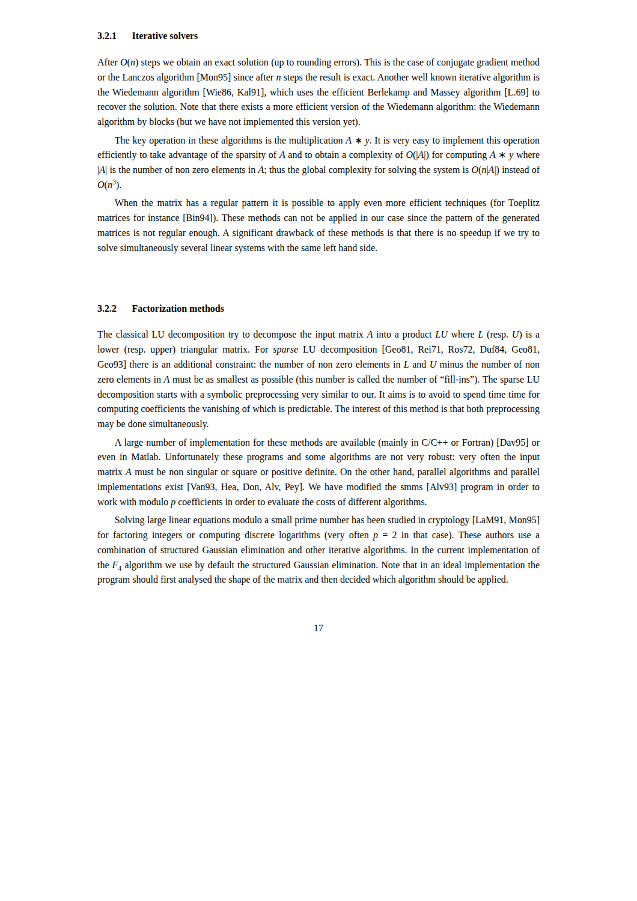3.2.1 Iterative solvers
After O(n) steps we obtain an exact solution (up to rounding errors). This is the case of conjugate gradient method or the Lanczos algorithm [Mon95] since after n steps the result is exact. Another well known iterative algorithm is the Wiedemann algorithm [Wie86, Kal91], which uses the efficient Berlekamp and Massey algorithm [L.69] to recover the solution. Note that there exists a more efficient version of the Wiedemann algorithm: the Wiedemann algorithm by blocks (but we have not implemented this version yet).
The key operation in these algorithms is the multiplication A ∗ y. It is very easy to implement this operation efficiently to take advantage of the sparsity of A and to obtain a complexity of O(|A|) for computing A ∗ y where |A| is the number of non zero elements in A; thus the global complexity for solving the system is O(n|A|) instead of O(n3).
When the matrix has a regular pattern it is possible to apply even more efficient techniques (for Toeplitz matrices for instance [Bin94]). These methods can not be applied in our case since the pattern of the generated matrices is not regular enough. A significant drawback of these methods is that there is no speedup if we try to solve simultaneously several linear systems with the same left hand side.
3.2.2 Factorization methods
The classical LU decomposition try to decompose the input matrix A into a product LU where L (resp. U) is a lower (resp. upper) triangular matrix. For sparse LU decomposition [Geo81, Rei71, Ros72, Duf84, Geo81, Geo93] there is an additional constraint: the number of non zero elements in L and U minus the number of non zero elements in A must be as smallest as possible (this number is called the number of “fill-ins”). The sparse LU decomposition starts with a symbolic preprocessing very similar to our. It aims is to avoid to spend time time for computing coefficients the vanishing of which is predictable. The interest of this method is that both preprocessing may be done simultaneously.
A large number of implementation for these methods are available (mainly in C/C++ or Fortran) [Dav95] or even in Matlab. Unfortunately these programs and some algorithms are not very robust: very often the input matrix A must be non singular or square or positive definite. On the other hand, parallel algorithms and parallel implementations exist [Van93, Hea, Don, Alv, Pey]. We have modified the smms [Alv93] program in order to work with modulo p coefficients in order to evaluate the costs of different algorithms.
Solving large linear equations modulo a small prime number has been studied in cryptology [LaM91, Mon95] for factoring integers or computing discrete logarithms (very often p = 2 in that case). These authors use a combination of structured Gaussian elimination and other iterative algorithms. In the current implementation of the F4 algorithm we use by default the structured Gaussian elimination. Note that in an ideal implementation the program should first analysed the shape of the matrix and then decided which algorithm should be applied.
17